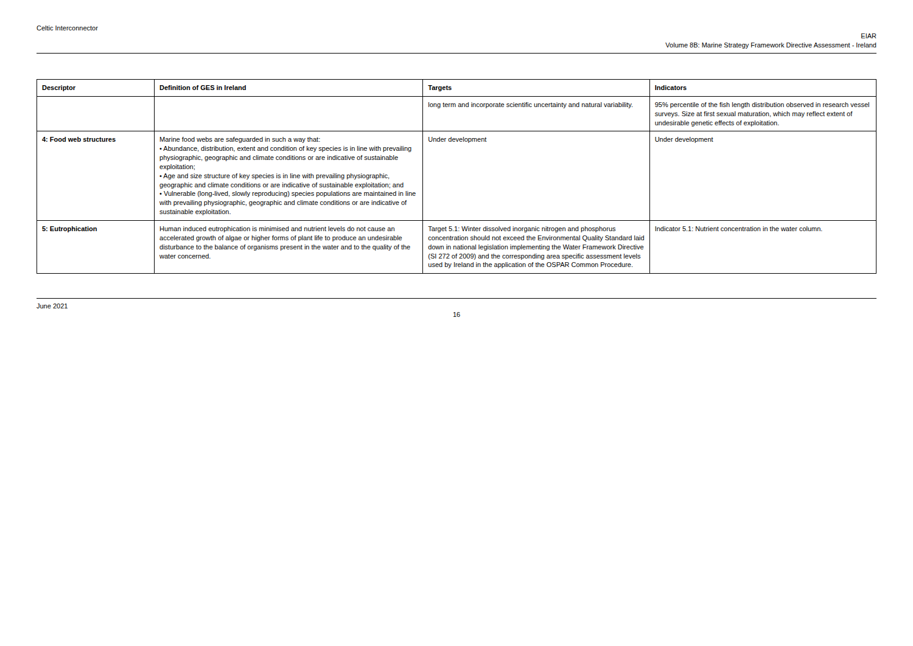Celtic Interconnector
EIAR
Volume 8B: Marine Strategy Framework Directive Assessment - Ireland
| Descriptor | Definition of GES in Ireland | Targets | Indicators |
| --- | --- | --- | --- |
| | | long term and incorporate scientific uncertainty and natural variability. | 95% percentile of the fish length distribution observed in research vessel surveys. Size at first sexual maturation, which may reflect extent of undesirable genetic effects of exploitation. |
| 4: Food web structures | Marine food webs are safeguarded in such a way that: • Abundance, distribution, extent and condition of key species is in line with prevailing physiographic, geographic and climate conditions or are indicative of sustainable exploitation; • Age and size structure of key species is in line with prevailing physiographic, geographic and climate conditions or are indicative of sustainable exploitation; and • Vulnerable (long-lived, slowly reproducing) species populations are maintained in line with prevailing physiographic, geographic and climate conditions or are indicative of sustainable exploitation. | Under development | Under development |
| 5: Eutrophication | Human induced eutrophication is minimised and nutrient levels do not cause an accelerated growth of algae or higher forms of plant life to produce an undesirable disturbance to the balance of organisms present in the water and to the quality of the water concerned. | Target 5.1: Winter dissolved inorganic nitrogen and phosphorus concentration should not exceed the Environmental Quality Standard laid down in national legislation implementing the Water Framework Directive (SI 272 of 2009) and the corresponding area specific assessment levels used by Ireland in the application of the OSPAR Common Procedure. | Indicator 5.1: Nutrient concentration in the water column. |
June 2021
16